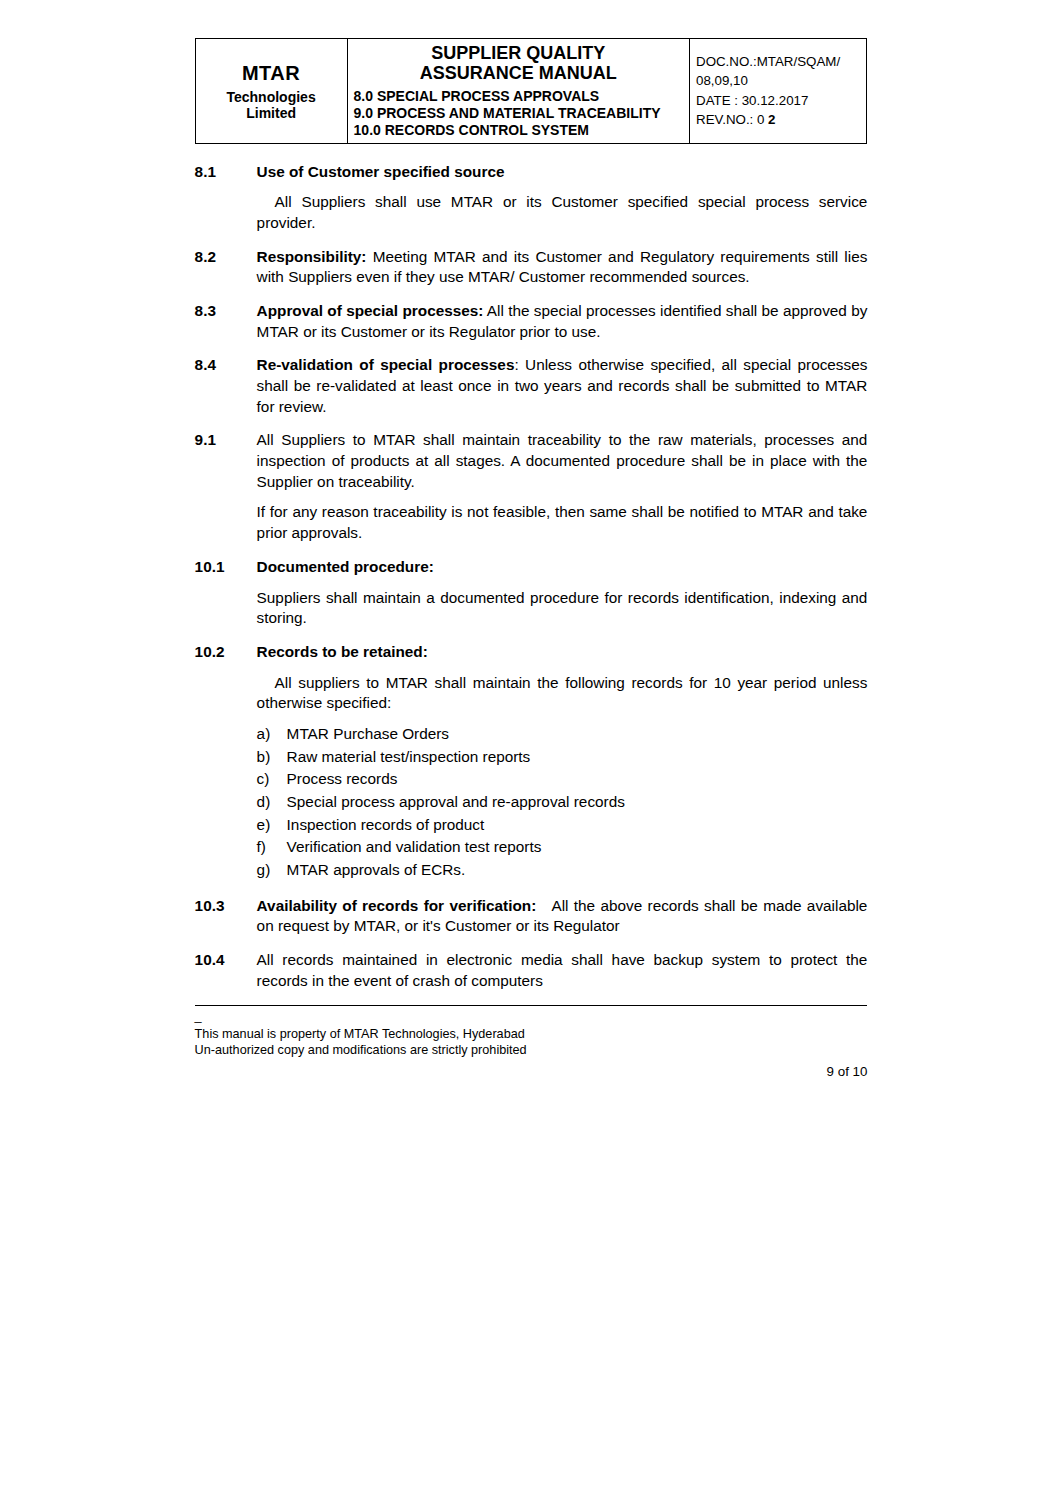| MTAR Technologies Limited | SUPPLIER QUALITY ASSURANCE MANUAL 8.0 SPECIAL PROCESS APPROVALS 9.0 PROCESS AND MATERIAL TRACEABILITY 10.0 RECORDS CONTROL SYSTEM | DOC.NO.:MTAR/SQAM/ 08,09,10 DATE : 30.12.2017 REV.NO.: 0 2 |
8.1
Use of Customer specified source
All Suppliers shall use MTAR or its Customer specified special process service provider.
8.2
Responsibility: Meeting MTAR and its Customer and Regulatory requirements still lies with Suppliers even if they use MTAR/ Customer recommended sources.
8.3
Approval of special processes: All the special processes identified shall be approved by MTAR or its Customer or its Regulator prior to use.
8.4
Re-validation of special processes: Unless otherwise specified, all special processes shall be re-validated at least once in two years and records shall be submitted to MTAR for review.
9.1
All Suppliers to MTAR shall maintain traceability to the raw materials, processes and inspection of products at all stages. A documented procedure shall be in place with the Supplier on traceability.
If for any reason traceability is not feasible, then same shall be notified to MTAR and take prior approvals.
10.1
Documented procedure:
Suppliers shall maintain a documented procedure for records identification, indexing and storing.
10.2
Records to be retained:
All suppliers to MTAR shall maintain the following records for 10 year period unless otherwise specified:
a) MTAR Purchase Orders
b) Raw material test/inspection reports
c) Process records
d) Special process approval and re-approval records
e) Inspection records of product
f) Verification and validation test reports
g) MTAR approvals of ECRs.
10.3
Availability of records for verification: All the above records shall be made available on request by MTAR, or it's Customer or its Regulator
10.4
All records maintained in electronic media shall have backup system to protect the records in the event of crash of computers
_
This manual is property of MTAR Technologies, Hyderabad
Un-authorized copy and modifications are strictly prohibited
9 of 10